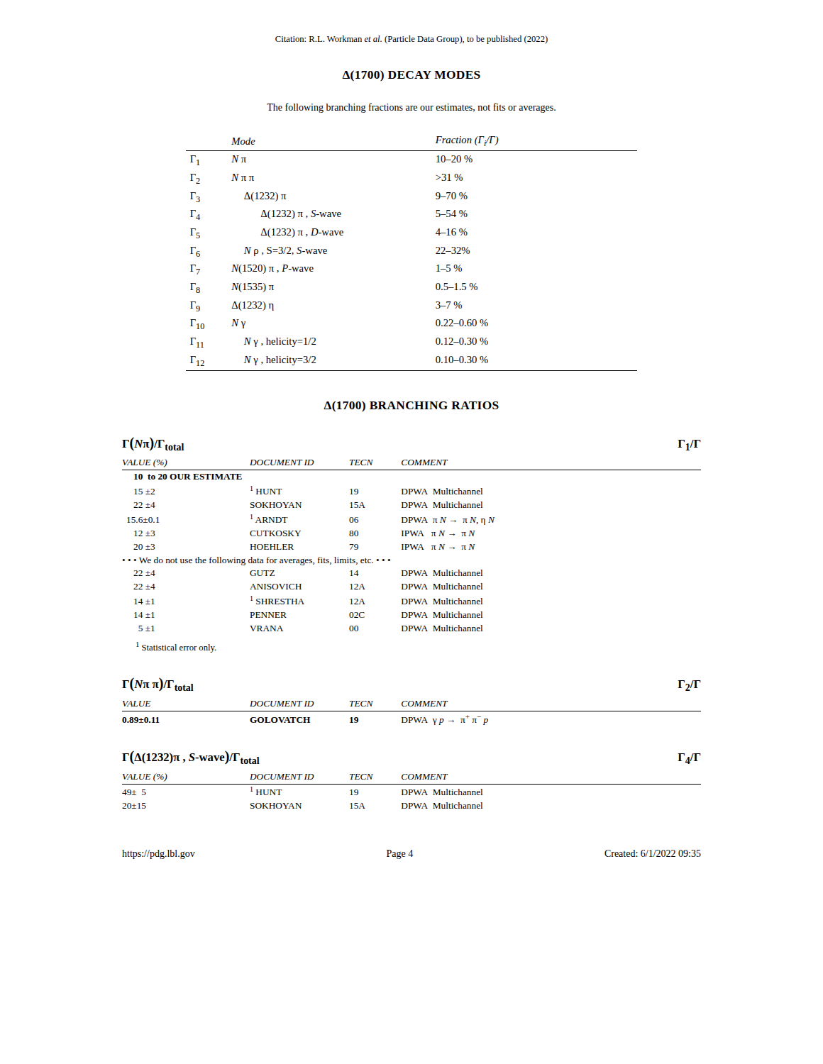Citation: R.L. Workman et al. (Particle Data Group), to be published (2022)
Δ(1700) DECAY MODES
The following branching fractions are our estimates, not fits or averages.
| | Mode | Fraction (Γ i /Γ) |
| Γ 1 | N π | 10–20 % |
| Γ 2 | N π π | >31 % |
| Γ 3 | Δ(1232) π | 9–70 % |
| Γ 4 | Δ(1232) π , S -wave | 5–54 % |
| Γ 5 | Δ(1232) π , D -wave | 4–16 % |
| Γ 6 | N ρ , S=3/2, S -wave | 22–32% |
| Γ 7 | N (1520) π , P -wave | 1–5 % |
| Γ 8 | N (1535) π | 0.5–1.5 % |
| Γ 9 | Δ(1232) η | 3–7 % |
| Γ 10 | N γ | 0.22–0.60 % |
| Γ 11 | N γ , helicity=1/2 | 0.12–0.30 % |
| Γ 12 | N γ , helicity=3/2 | 0.10–0.30 % |
Δ(1700) BRANCHING RATIOS
Γ(Nπ)/Γtotal Γ1/Γ
| VALUE (%) | DOCUMENT ID | TECN | COMMENT |
| --- | --- | --- | --- |
| 10 to 20 OUR ESTIMATE | | | |
| 15 ±2 | 1 HUNT | 19 | DPWA Multichannel |
| 22 ±4 | SOKHOYAN | 15A | DPWA Multichannel |
| 15.6 ±0.1 | 1 ARNDT | 06 | DPWA π N → π N , η N |
| 12 ±3 | CUTKOSKY | 80 | IPWA π N → π N |
| 20 ±3 | HOEHLER | 79 | IPWA π N → π N |
| • • • We do not use the following data for averages, fits, limits, etc. • • • |
| 22 ±4 | GUTZ | 14 | DPWA Multichannel |
| 22 ±4 | ANISOVICH | 12A | DPWA Multichannel |
| 14 ±1 | 1 SHRESTHA | 12A | DPWA Multichannel |
| 14 ±1 | PENNER | 02C | DPWA Multichannel |
| 5 ±1 | VRANA | 00 | DPWA Multichannel |
1 Statistical error only.
Γ(Nπ π)/Γtotal Γ2/Γ
| VALUE | DOCUMENT ID | TECN | COMMENT |
| --- | --- | --- | --- |
| 0.89±0.11 | GOLOVATCH | 19 | DPWA γ p → π + π − p |
Γ(Δ(1232)π , S-wave)/Γtotal Γ4/Γ
| VALUE (%) | DOCUMENT ID | TECN | COMMENT |
| --- | --- | --- | --- |
| 49± 5 | 1 HUNT | 19 | DPWA Multichannel |
| 20±15 | SOKHOYAN | 15A | DPWA Multichannel |
https://pdg.lbl.gov Page 4 Created: 6/1/2022 09:35